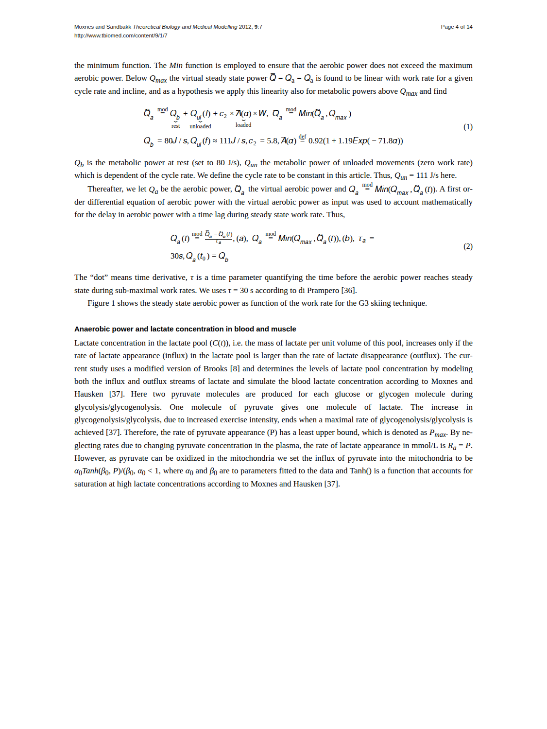Moxnes and Sandbakk Theoretical Biology and Medical Modelling 2012, 9:7 http://www.tbiomed.com/content/9/1/7 Page 4 of 14
the minimum function. The Min function is employed to ensure that the aerobic power does not exceed the maximum aerobic power. Below Qmax the virtual steady state power Q~–=Q–a = Q–a is found to be linear with work rate for a given cycle rate and incline, and as a hypothesis we apply this linearity also for metabolic powers above Qmax and find
(1) Q~–a =mod Qb⏟ rest + Qul(f)⏟ unloaded + c2 × A–(α)⏟ loaded × W , Q–a =mod Min ( Q~–a , Qmax ) Qb=80J/s, Qul(f)≈111J/s, c2=5.8, A–(α) =def 0.92(1+1.19Exp(−71.8α))
Qb is the metabolic power at rest (set to 80 J/s), Qun the metabolic power of unloaded movements (zero work rate) which is dependent of the cycle rate. We define the cycle rate to be constant in this article. Thus, Qun = 111 J/s here.
Thereafter, we let Qa be the aerobic power, Q~a the virtual aerobic power and Qa=modMin(Qmax,Q~a(t)). A first order differential equation of aerobic power with the virtual aerobic power as input was used to account mathematically for the delay in aerobic power with a time lag during steady state work rate. Thus,
(2) Q˙a(t) =mod Q~–a−Q~a(t) τa ,(a), Qa =mod Min(Qmax,Q~a(t)), (b), τa= 30s, Qa(t0)=Qb
The “dot” means time derivative, τ is a time parameter quantifying the time before the aerobic power reaches steady state during sub-maximal work rates. We uses τ = 30 s according to di Prampero [36].
Figure 1 shows the steady state aerobic power as function of the work rate for the G3 skiing technique.
Anaerobic power and lactate concentration in blood and muscle
Lactate concentration in the lactate pool (C(t)), i.e. the mass of lactate per unit volume of this pool, increases only if the rate of lactate appearance (influx) in the lactate pool is larger than the rate of lactate disappearance (outflux). The current study uses a modified version of Brooks [8] and determines the levels of lactate pool concentration by modeling both the influx and outflux streams of lactate and simulate the blood lactate concentration according to Moxnes and Hausken [37]. Here two pyruvate molecules are produced for each glucose or glycogen molecule during glycolysis/glycogenolysis. One molecule of pyruvate gives one molecule of lactate. The increase in glycogenolysis/glycolysis, due to increased exercise intensity, ends when a maximal rate of glycogenolysis/glycolysis is achieved [37]. Therefore, the rate of pyruvate appearance (P) has a least upper bound, which is denoted as Pmax. By neglecting rates due to changing pyruvate concentration in the plasma, the rate of lactate appearance in mmol/L is Ra = P. However, as pyruvate can be oxidized in the mitochondria we set the influx of pyruvate into the mitochondria to be α0Tanh(β0, P)/(β0, α0 < 1, where α0 and β0 are to parameters fitted to the data and Tanh() is a function that accounts for saturation at high lactate concentrations according to Moxnes and Hausken [37].